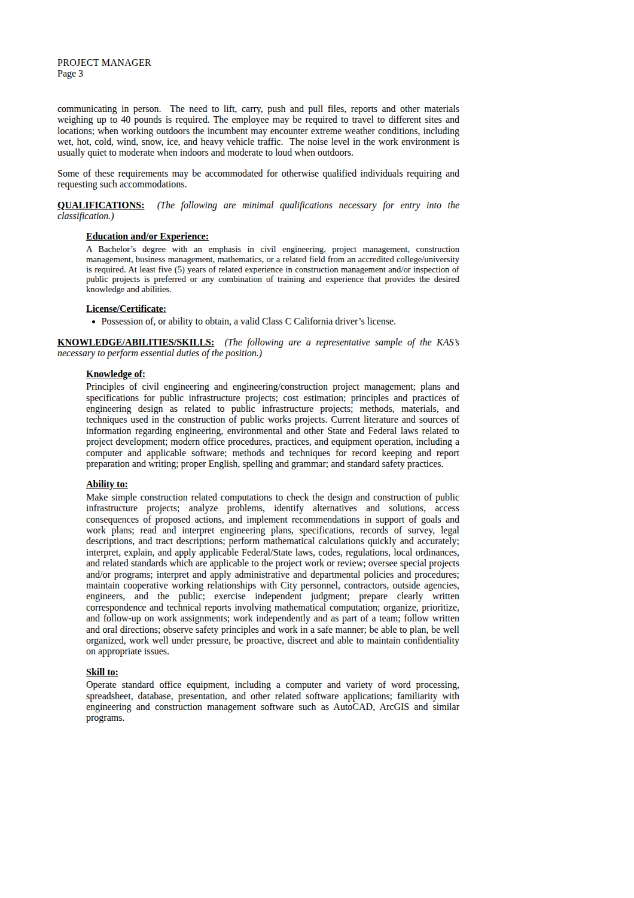PROJECT MANAGER
Page 3
communicating in person. The need to lift, carry, push and pull files, reports and other materials weighing up to 40 pounds is required. The employee may be required to travel to different sites and locations; when working outdoors the incumbent may encounter extreme weather conditions, including wet, hot, cold, wind, snow, ice, and heavy vehicle traffic. The noise level in the work environment is usually quiet to moderate when indoors and moderate to loud when outdoors.
Some of these requirements may be accommodated for otherwise qualified individuals requiring and requesting such accommodations.
QUALIFICATIONS: (The following are minimal qualifications necessary for entry into the classification.)
Education and/or Experience:
A Bachelor’s degree with an emphasis in civil engineering, project management, construction management, business management, mathematics, or a related field from an accredited college/university is required. At least five (5) years of related experience in construction management and/or inspection of public projects is preferred or any combination of training and experience that provides the desired knowledge and abilities.
License/Certificate:
Possession of, or ability to obtain, a valid Class C California driver’s license.
KNOWLEDGE/ABILITIES/SKILLS: (The following are a representative sample of the KAS’s necessary to perform essential duties of the position.)
Knowledge of:
Principles of civil engineering and engineering/construction project management; plans and specifications for public infrastructure projects; cost estimation; principles and practices of engineering design as related to public infrastructure projects; methods, materials, and techniques used in the construction of public works projects. Current literature and sources of information regarding engineering, environmental and other State and Federal laws related to project development; modern office procedures, practices, and equipment operation, including a computer and applicable software; methods and techniques for record keeping and report preparation and writing; proper English, spelling and grammar; and standard safety practices.
Ability to:
Make simple construction related computations to check the design and construction of public infrastructure projects; analyze problems, identify alternatives and solutions, access consequences of proposed actions, and implement recommendations in support of goals and work plans; read and interpret engineering plans, specifications, records of survey, legal descriptions, and tract descriptions; perform mathematical calculations quickly and accurately; interpret, explain, and apply applicable Federal/State laws, codes, regulations, local ordinances, and related standards which are applicable to the project work or review; oversee special projects and/or programs; interpret and apply administrative and departmental policies and procedures; maintain cooperative working relationships with City personnel, contractors, outside agencies, engineers, and the public; exercise independent judgment; prepare clearly written correspondence and technical reports involving mathematical computation; organize, prioritize, and follow-up on work assignments; work independently and as part of a team; follow written and oral directions; observe safety principles and work in a safe manner; be able to plan, be well organized, work well under pressure, be proactive, discreet and able to maintain confidentiality on appropriate issues.
Skill to:
Operate standard office equipment, including a computer and variety of word processing, spreadsheet, database, presentation, and other related software applications; familiarity with engineering and construction management software such as AutoCAD, ArcGIS and similar programs.